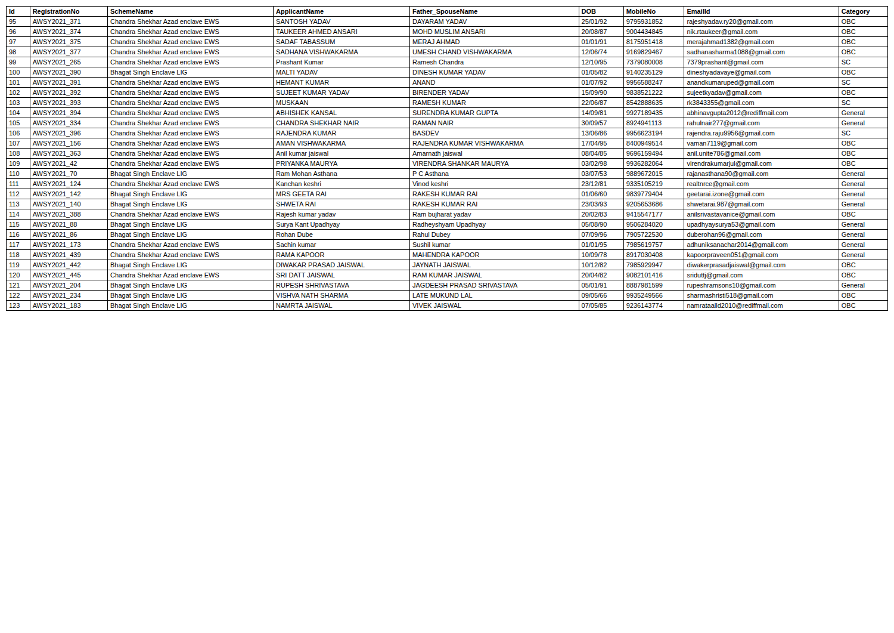| Id | RegistrationNo | SchemeName | ApplicantName | Father_SpouseName | DOB | MobileNo | EmailId | Category |
| --- | --- | --- | --- | --- | --- | --- | --- | --- |
| 95 | AWSY2021_371 | Chandra Shekhar Azad enclave EWS | SANTOSH YADAV | DAYARAM YADAV | 25/01/92 | 9795931852 | rajeshyadav.ry20@gmail.com | OBC |
| 96 | AWSY2021_374 | Chandra Shekhar Azad enclave EWS | TAUKEER AHMED ANSARI | MOHD MUSLIM ANSARI | 20/08/87 | 9004434845 | nik.rtaukeer@gmail.com | OBC |
| 97 | AWSY2021_375 | Chandra Shekhar Azad enclave EWS | SADAF TABASSUM | MERAJ AHMAD | 01/01/91 | 8175951418 | merajahmad1382@gmail.com | OBC |
| 98 | AWSY2021_377 | Chandra Shekhar Azad enclave EWS | SADHANA VISHWAKARMA | UMESH CHAND VISHWAKARMA | 12/06/74 | 9169829467 | sadhanasharma1088@gmail.com | OBC |
| 99 | AWSY2021_265 | Chandra Shekhar Azad enclave EWS | Prashant Kumar | Ramesh Chandra | 12/10/95 | 7379080008 | 7379prashant@gmail.com | SC |
| 100 | AWSY2021_390 | Bhagat Singh Enclave LIG | MALTI YADAV | DINESH KUMAR YADAV | 01/05/82 | 9140235129 | dineshyadavaye@gmail.com | OBC |
| 101 | AWSY2021_391 | Chandra Shekhar Azad enclave EWS | HEMANT KUMAR | ANAND | 01/07/92 | 9956588247 | anandkumaruped@gmail.com | SC |
| 102 | AWSY2021_392 | Chandra Shekhar Azad enclave EWS | SUJEET KUMAR YADAV | BIRENDER YADAV | 15/09/90 | 9838521222 | sujeetkyadav@gmail.com | OBC |
| 103 | AWSY2021_393 | Chandra Shekhar Azad enclave EWS | MUSKAAN | RAMESH KUMAR | 22/06/87 | 8542888635 | rk3843355@gmail.com | SC |
| 104 | AWSY2021_394 | Chandra Shekhar Azad enclave EWS | ABHISHEK KANSAL | SURENDRA KUMAR GUPTA | 14/09/81 | 9927189435 | abhinavgupta2012@rediffmail.com | General |
| 105 | AWSY2021_334 | Chandra Shekhar Azad enclave EWS | CHANDRA SHEKHAR NAIR | RAMAN NAIR | 30/09/57 | 8924941113 | rahulnair277@gmail.com | General |
| 106 | AWSY2021_396 | Chandra Shekhar Azad enclave EWS | RAJENDRA KUMAR | BASDEV | 13/06/86 | 9956623194 | rajendra.raju9956@gmail.com | SC |
| 107 | AWSY2021_156 | Chandra Shekhar Azad enclave EWS | AMAN VISHWAKARMA | RAJENDRA KUMAR VISHWAKARMA | 17/04/95 | 8400949514 | vaman7119@gmail.com | OBC |
| 108 | AWSY2021_363 | Chandra Shekhar Azad enclave EWS | Anil kumar jaiswal | Amarnath jaiswal | 08/04/85 | 9696159494 | anil.unite786@gmail.com | OBC |
| 109 | AWSY2021_42 | Chandra Shekhar Azad enclave EWS | PRIYANKA MAURYA | VIRENDRA SHANKAR MAURYA | 03/02/98 | 9936282064 | virendrakumarjul@gmail.com | OBC |
| 110 | AWSY2021_70 | Bhagat Singh Enclave LIG | Ram Mohan Asthana | P C Asthana | 03/07/53 | 9889672015 | rajanasthana90@gmail.com | General |
| 111 | AWSY2021_124 | Chandra Shekhar Azad enclave EWS | Kanchan keshri | Vinod keshri | 23/12/81 | 9335105219 | realtnrce@gmail.com | General |
| 112 | AWSY2021_142 | Bhagat Singh Enclave LIG | MRS GEETA RAI | RAKESH KUMAR RAI | 01/06/60 | 9839779404 | geetarai.izone@gmail.com | General |
| 113 | AWSY2021_140 | Bhagat Singh Enclave LIG | SHWETA RAI | RAKESH KUMAR RAI | 23/03/93 | 9205653686 | shwetarai.987@gmail.com | General |
| 114 | AWSY2021_388 | Chandra Shekhar Azad enclave EWS | Rajesh kumar yadav | Ram bujharat yadav | 20/02/83 | 9415547177 | anilsrivastavanice@gmail.com | OBC |
| 115 | AWSY2021_88 | Bhagat Singh Enclave LIG | Surya Kant Upadhyay | Radheyshyam Upadhyay | 05/08/90 | 9506284020 | upadhyaysurya53@gmail.com | General |
| 116 | AWSY2021_86 | Bhagat Singh Enclave LIG | Rohan Dube | Rahul Dubey | 07/09/96 | 7905722530 | duberohan96@gmail.com | General |
| 117 | AWSY2021_173 | Chandra Shekhar Azad enclave EWS | Sachin kumar | Sushil kumar | 01/01/95 | 7985619757 | adhuniksanachar2014@gmail.com | General |
| 118 | AWSY2021_439 | Chandra Shekhar Azad enclave EWS | RAMA KAPOOR | MAHENDRA KAPOOR | 10/09/78 | 8917030408 | kapoorpraveen051@gmail.com | General |
| 119 | AWSY2021_442 | Bhagat Singh Enclave LIG | DIWAKAR PRASAD JAISWAL | JAYNATH JAISWAL | 10/12/82 | 7985929947 | diwakerprasadjaiswal@gmail.com | OBC |
| 120 | AWSY2021_445 | Chandra Shekhar Azad enclave EWS | SRI DATT JAISWAL | RAM KUMAR JAISWAL | 20/04/82 | 9082101416 | sriduttj@gmail.com | OBC |
| 121 | AWSY2021_204 | Bhagat Singh Enclave LIG | RUPESH SHRIVASTAVA | JAGDEESH PRASAD SRIVASTAVA | 05/01/91 | 8887981599 | rupeshramsons10@gmail.com | General |
| 122 | AWSY2021_234 | Bhagat Singh Enclave LIG | VISHVA NATH SHARMA | LATE MUKUND LAL | 09/05/66 | 9935249566 | sharmashristi518@gmail.com | OBC |
| 123 | AWSY2021_183 | Bhagat Singh Enclave LIG | NAMRTA JAISWAL | VIVEK JAISWAL | 07/05/85 | 9236143774 | namrataalld2010@rediffmail.com | OBC |